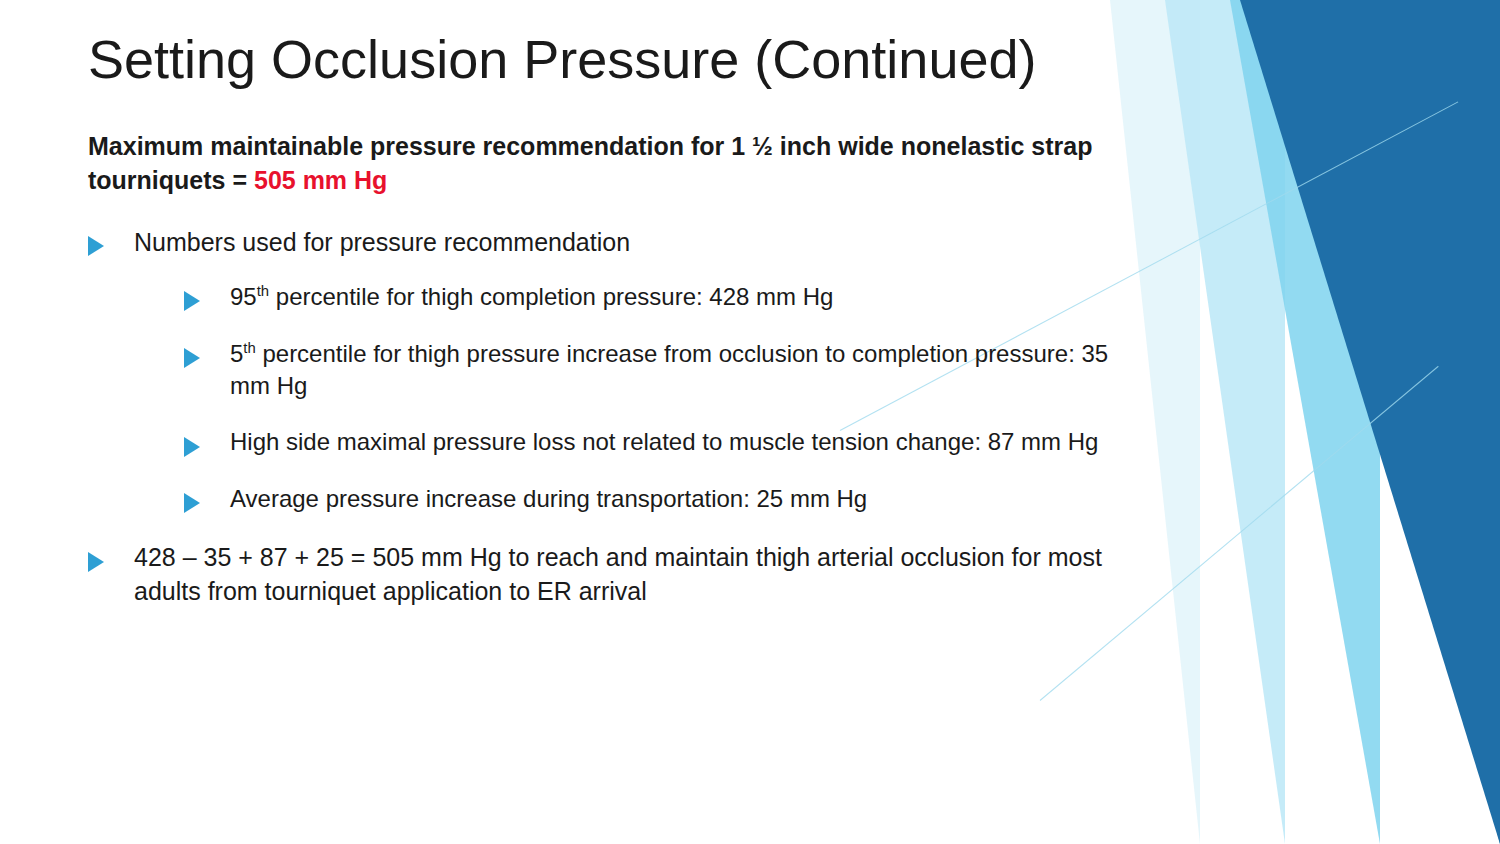Setting Occlusion Pressure (Continued)
Maximum maintainable pressure recommendation for 1 ½ inch wide nonelastic strap tourniquets = 505 mm Hg
Numbers used for pressure recommendation
95th percentile for thigh completion pressure: 428 mm Hg
5th percentile for thigh pressure increase from occlusion to completion pressure: 35 mm Hg
High side maximal pressure loss not related to muscle tension change: 87 mm Hg
Average pressure increase during transportation: 25 mm Hg
428 – 35 + 87 + 25 = 505 mm Hg to reach and maintain thigh arterial occlusion for most adults from tourniquet application to ER arrival